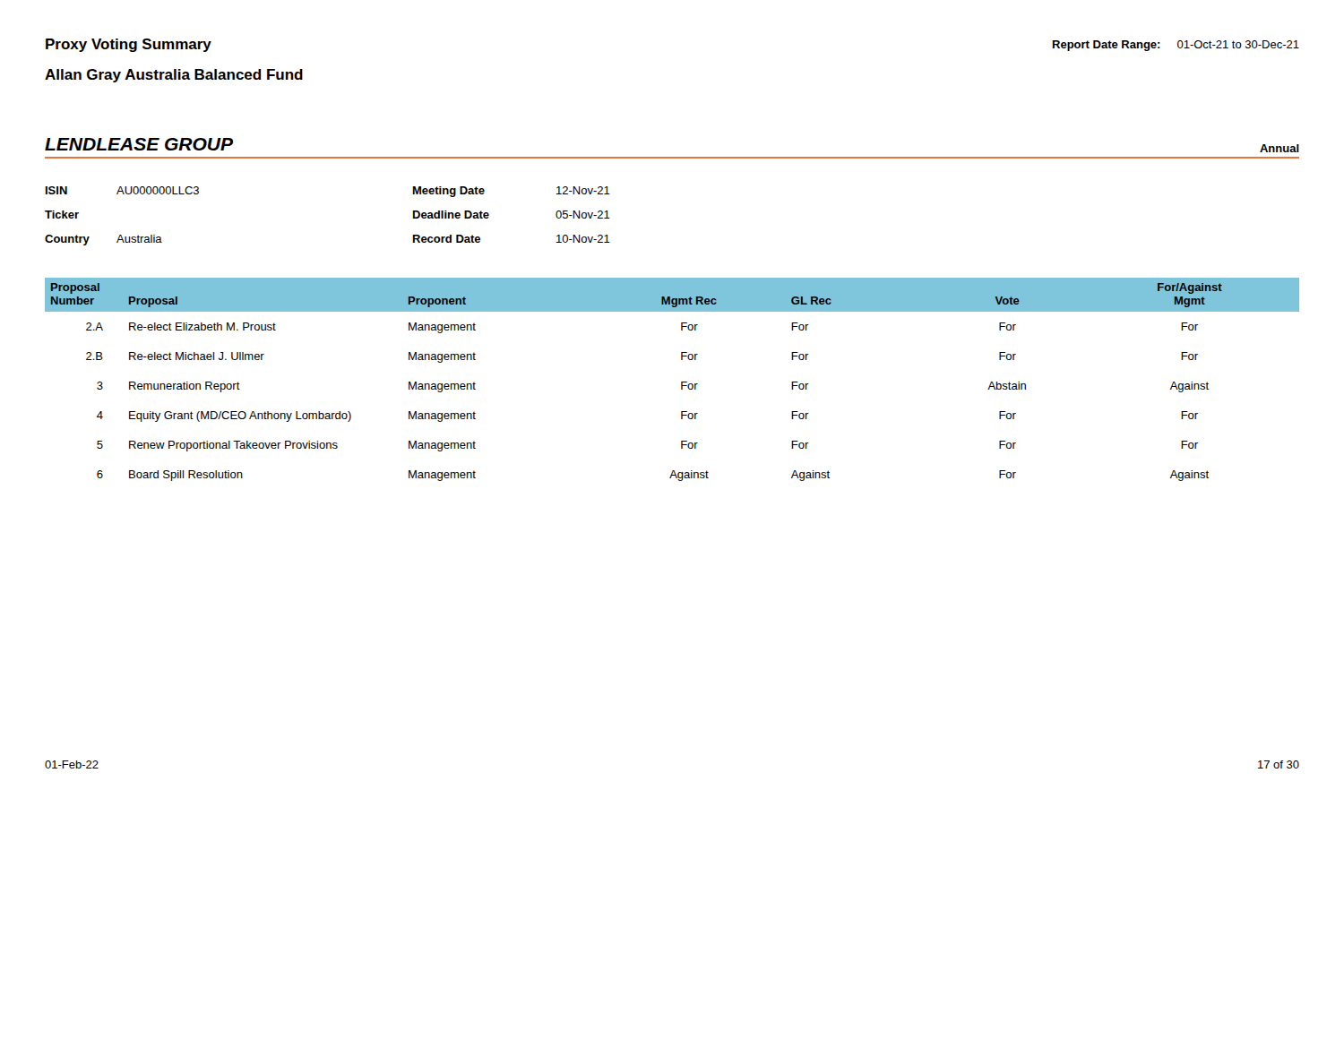Proxy Voting Summary
Allan Gray Australia Balanced Fund
Report Date Range: 01-Oct-21 to 30-Dec-21
LENDLEASE GROUP
Annual
| ISIN | AU000000LLC3 | Meeting Date | 12-Nov-21 |
| Ticker | | Deadline Date | 05-Nov-21 |
| Country | Australia | Record Date | 10-Nov-21 |
| Proposal Number | Proposal | Proponent | Mgmt Rec | GL Rec | Vote | For/Against Mgmt |
| --- | --- | --- | --- | --- | --- | --- |
| 2.A | Re-elect Elizabeth M. Proust | Management | For | For | For | For |
| 2.B | Re-elect Michael J. Ullmer | Management | For | For | For | For |
| 3 | Remuneration Report | Management | For | For | Abstain | Against |
| 4 | Equity Grant (MD/CEO Anthony Lombardo) | Management | For | For | For | For |
| 5 | Renew Proportional Takeover Provisions | Management | For | For | For | For |
| 6 | Board Spill Resolution | Management | Against | Against | For | Against |
01-Feb-22
17 of 30